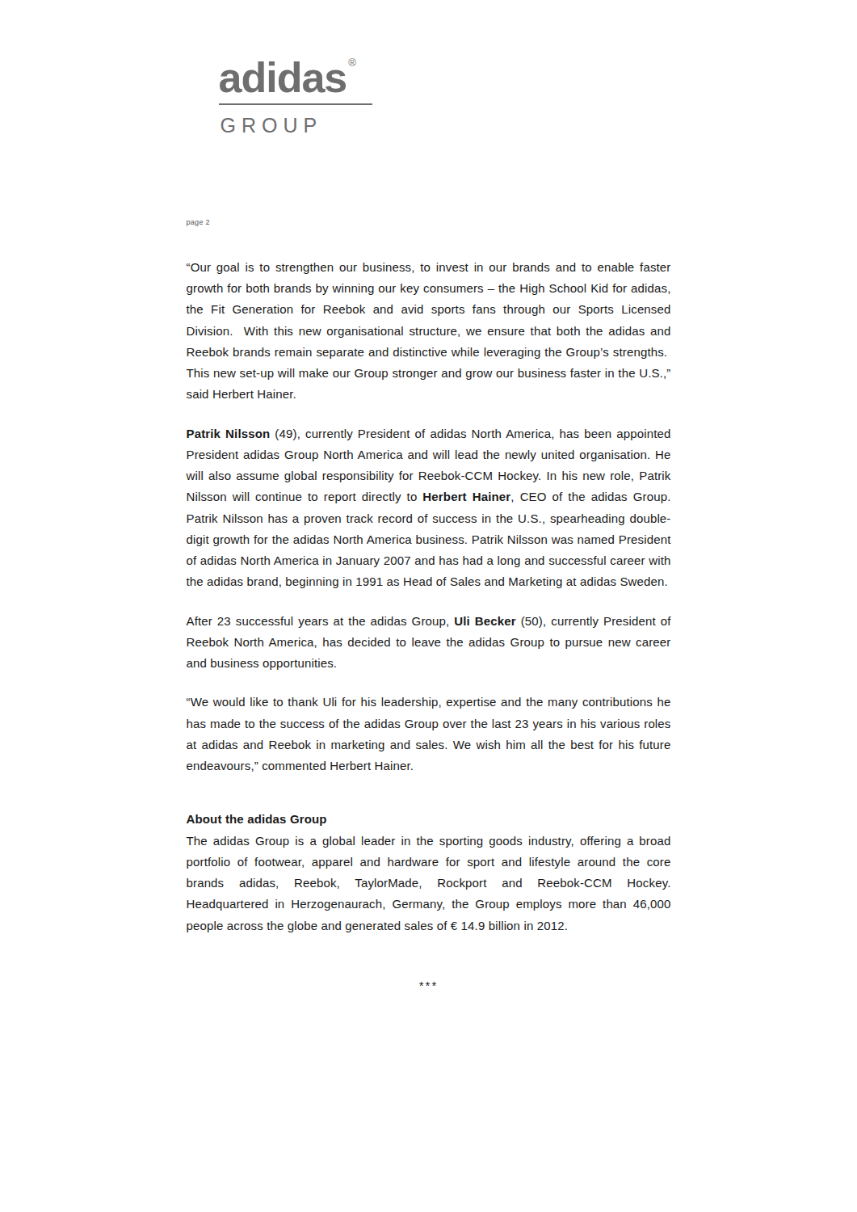adidas®
GROUP
page 2
“Our goal is to strengthen our business, to invest in our brands and to enable faster growth for both brands by winning our key consumers – the High School Kid for adidas, the Fit Generation for Reebok and avid sports fans through our Sports Licensed Division. With this new organisational structure, we ensure that both the adidas and Reebok brands remain separate and distinctive while leveraging the Group’s strengths. This new set-up will make our Group stronger and grow our business faster in the U.S.,” said Herbert Hainer.
Patrik Nilsson (49), currently President of adidas North America, has been appointed President adidas Group North America and will lead the newly united organisation. He will also assume global responsibility for Reebok-CCM Hockey. In his new role, Patrik Nilsson will continue to report directly to Herbert Hainer, CEO of the adidas Group. Patrik Nilsson has a proven track record of success in the U.S., spearheading double-digit growth for the adidas North America business. Patrik Nilsson was named President of adidas North America in January 2007 and has had a long and successful career with the adidas brand, beginning in 1991 as Head of Sales and Marketing at adidas Sweden.
After 23 successful years at the adidas Group, Uli Becker (50), currently President of Reebok North America, has decided to leave the adidas Group to pursue new career and business opportunities.
“We would like to thank Uli for his leadership, expertise and the many contributions he has made to the success of the adidas Group over the last 23 years in his various roles at adidas and Reebok in marketing and sales. We wish him all the best for his future endeavours,” commented Herbert Hainer.
About the adidas Group
The adidas Group is a global leader in the sporting goods industry, offering a broad portfolio of footwear, apparel and hardware for sport and lifestyle around the core brands adidas, Reebok, TaylorMade, Rockport and Reebok-CCM Hockey. Headquartered in Herzogenaurach, Germany, the Group employs more than 46,000 people across the globe and generated sales of € 14.9 billion in 2012.
***